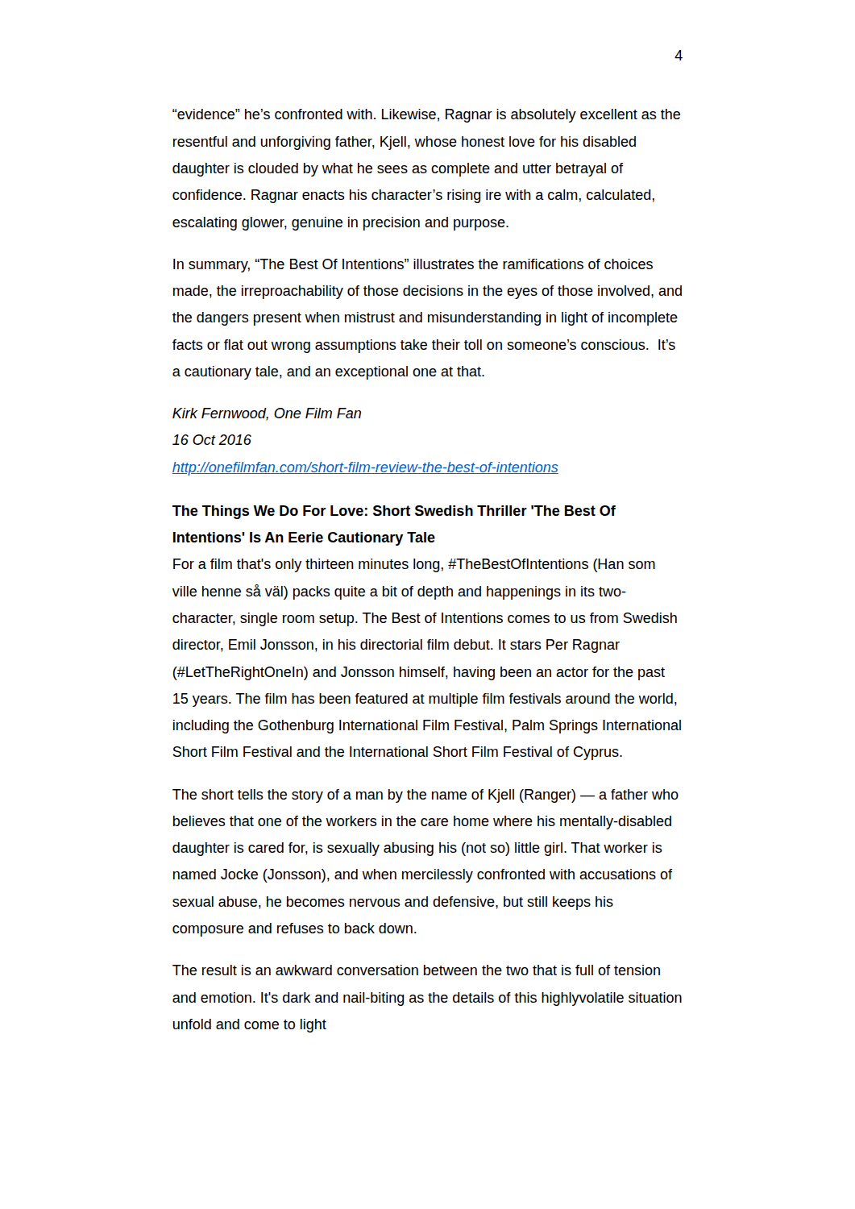4
“evidence” he’s confronted with. Likewise, Ragnar is absolutely excellent as the resentful and unforgiving father, Kjell, whose honest love for his disabled daughter is clouded by what he sees as complete and utter betrayal of confidence. Ragnar enacts his character’s rising ire with a calm, calculated, escalating glower, genuine in precision and purpose.
In summary, “The Best Of Intentions” illustrates the ramifications of choices made, the irreproachability of those decisions in the eyes of those involved, and the dangers present when mistrust and misunderstanding in light of incomplete facts or flat out wrong assumptions take their toll on someone’s conscious. It’s a cautionary tale, and an exceptional one at that.
Kirk Fernwood, One Film Fan
16 Oct 2016
http://onefilmfan.com/short-film-review-the-best-of-intentions
The Things We Do For Love: Short Swedish Thriller 'The Best Of Intentions' Is An Eerie Cautionary Tale
For a film that's only thirteen minutes long, #TheBestOfIntentions (Han som ville henne så väl) packs quite a bit of depth and happenings in its two-character, single room setup. The Best of Intentions comes to us from Swedish director, Emil Jonsson, in his directorial film debut. It stars Per Ragnar (#LetTheRightOneIn) and Jonsson himself, having been an actor for the past 15 years. The film has been featured at multiple film festivals around the world, including the Gothenburg International Film Festival, Palm Springs International Short Film Festival and the International Short Film Festival of Cyprus.
The short tells the story of a man by the name of Kjell (Ranger) — a father who believes that one of the workers in the care home where his mentally-disabled daughter is cared for, is sexually abusing his (not so) little girl. That worker is named Jocke (Jonsson), and when mercilessly confronted with accusations of sexual abuse, he becomes nervous and defensive, but still keeps his composure and refuses to back down.
The result is an awkward conversation between the two that is full of tension and emotion. It's dark and nail-biting as the details of this highlyvolatile situation unfold and come to light